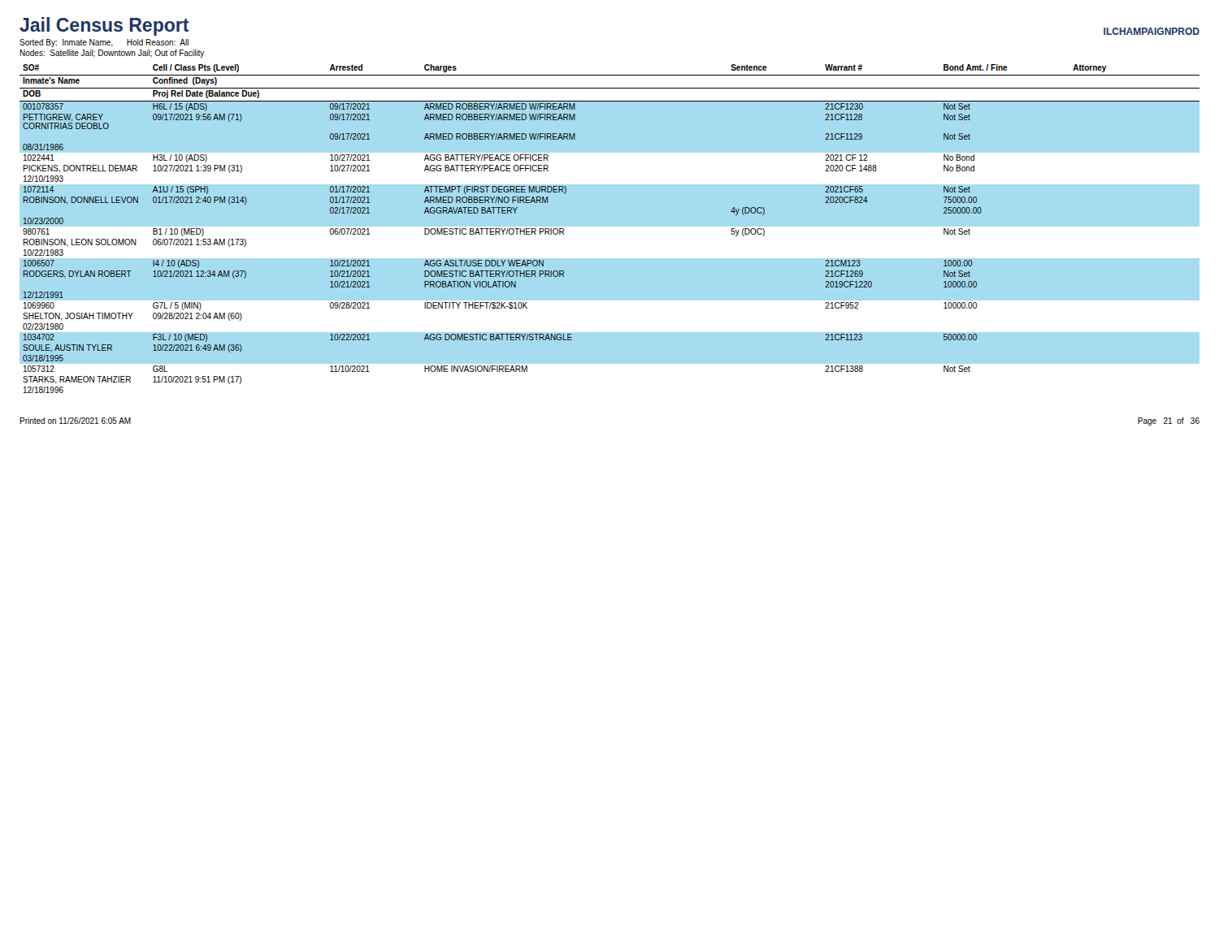ILCHAMPAIGNPROD
Jail Census Report
Sorted By: Inmate Name, Hold Reason: All
Nodes: Satellite Jail; Downtown Jail; Out of Facility
| SO# | Cell / Class Pts (Level) | Arrested | Charges | Sentence | Warrant # | Bond Amt. / Fine | Attorney |
| --- | --- | --- | --- | --- | --- | --- | --- |
| Inmate's Name | Confined (Days) | | | | | | |
| DOB | Proj Rel Date (Balance Due) | | | | | | |
| 001078357 | H6L / 15 (ADS) | 09/17/2021 | ARMED ROBBERY/ARMED W/FIREARM | | 21CF1230 | Not Set | |
| PETTIGREW, CAREY CORNITRIAS DEOBLO | 09/17/2021 9:56 AM (71) | 09/17/2021 | ARMED ROBBERY/ARMED W/FIREARM | | 21CF1128 | Not Set | |
| | | 09/17/2021 | ARMED ROBBERY/ARMED W/FIREARM | | 21CF1129 | Not Set | |
| 08/31/1986 | | | | | | | |
| 1022441 | H3L / 10 (ADS) | 10/27/2021 | AGG BATTERY/PEACE OFFICER | | 2021 CF 12 | No Bond | |
| PICKENS, DONTRELL DEMAR | 10/27/2021 1:39 PM (31) | 10/27/2021 | AGG BATTERY/PEACE OFFICER | | 2020 CF 1488 | No Bond | |
| 12/10/1993 | | | | | | | |
| 1072114 | A1U / 15 (SPH) | 01/17/2021 | ATTEMPT (FIRST DEGREE MURDER) | | 2021CF65 | Not Set | |
| ROBINSON, DONNELL LEVON | 01/17/2021 2:40 PM (314) | 01/17/2021 | ARMED ROBBERY/NO FIREARM | | 2020CF824 | 75000.00 | |
| | | 02/17/2021 | AGGRAVATED BATTERY | 4y (DOC) | | 250000.00 | |
| 10/23/2000 | | | | | | | |
| 980761 | B1 / 10 (MED) | 06/07/2021 | DOMESTIC BATTERY/OTHER PRIOR | 5y (DOC) | | Not Set | |
| ROBINSON, LEON SOLOMON | 06/07/2021 1:53 AM (173) | | | | | | |
| 10/22/1983 | | | | | | | |
| 1006507 | I4 / 10 (ADS) | 10/21/2021 | AGG ASLT/USE DDLY WEAPON | | 21CM123 | 1000.00 | |
| RODGERS, DYLAN ROBERT | 10/21/2021 12:34 AM (37) | 10/21/2021 | DOMESTIC BATTERY/OTHER PRIOR | | 21CF1269 | Not Set | |
| | | 10/21/2021 | PROBATION VIOLATION | | 2019CF1220 | 10000.00 | |
| 12/12/1991 | | | | | | | |
| 1069960 | G7L / 5 (MIN) | 09/28/2021 | IDENTITY THEFT/$2K-$10K | | 21CF952 | 10000.00 | |
| SHELTON, JOSIAH TIMOTHY | 09/28/2021 2:04 AM (60) | | | | | | |
| 02/23/1980 | | | | | | | |
| 1034702 | F3L / 10 (MED) | 10/22/2021 | AGG DOMESTIC BATTERY/STRANGLE | | 21CF1123 | 50000.00 | |
| SOULE, AUSTIN TYLER | 10/22/2021 6:49 AM (36) | | | | | | |
| 03/18/1995 | | | | | | | |
| 1057312 | G8L | 11/10/2021 | HOME INVASION/FIREARM | | 21CF1388 | Not Set | |
| STARKS, RAMEON TAHZIER | 11/10/2021 9:51 PM (17) | | | | | | |
| 12/18/1996 | | | | | | | |
Printed on 11/26/2021 6:05 AM Page 21 of 36